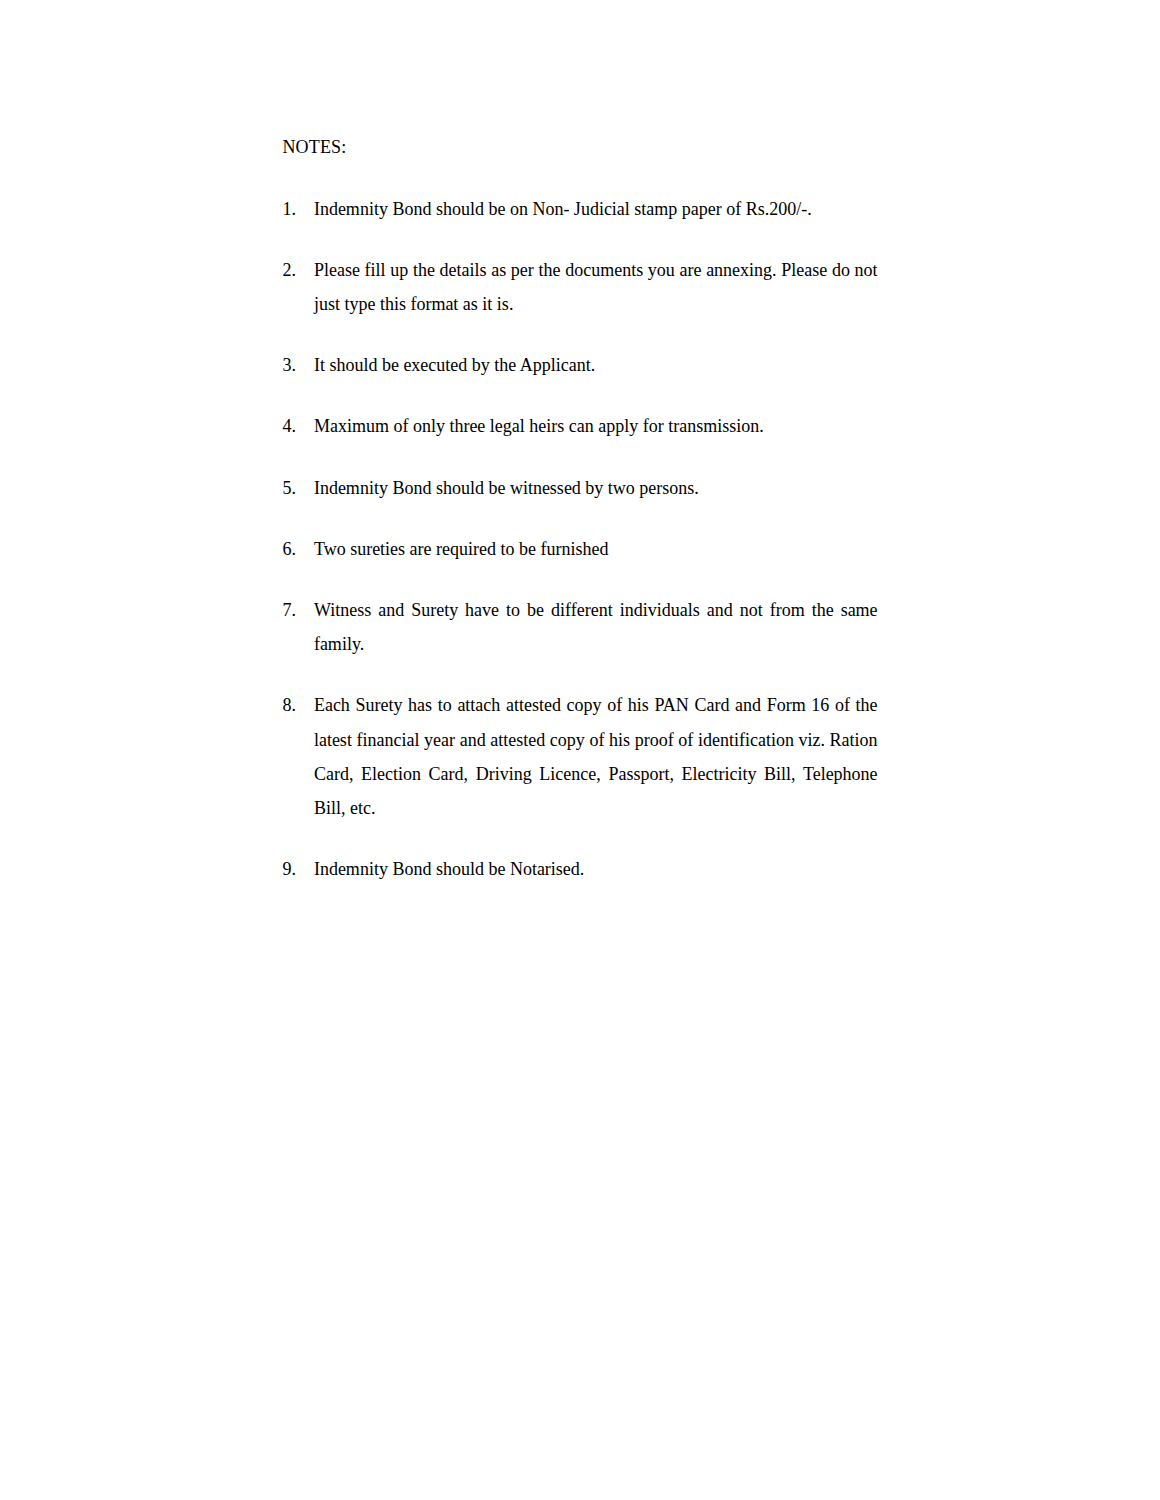NOTES:
Indemnity Bond should be on Non- Judicial stamp paper of Rs.200/-.
Please fill up the details as per the documents you are annexing. Please do not just type this format as it is.
It should be executed by the Applicant.
Maximum of only three legal heirs can apply for transmission.
Indemnity Bond should be witnessed by two persons.
Two sureties are required to be furnished
Witness and Surety have to be different individuals and not from the same family.
Each Surety has to attach attested copy of his PAN Card and Form 16 of the latest financial year and attested copy of his proof of identification viz. Ration Card, Election Card, Driving Licence, Passport, Electricity Bill, Telephone Bill, etc.
Indemnity Bond should be Notarised.